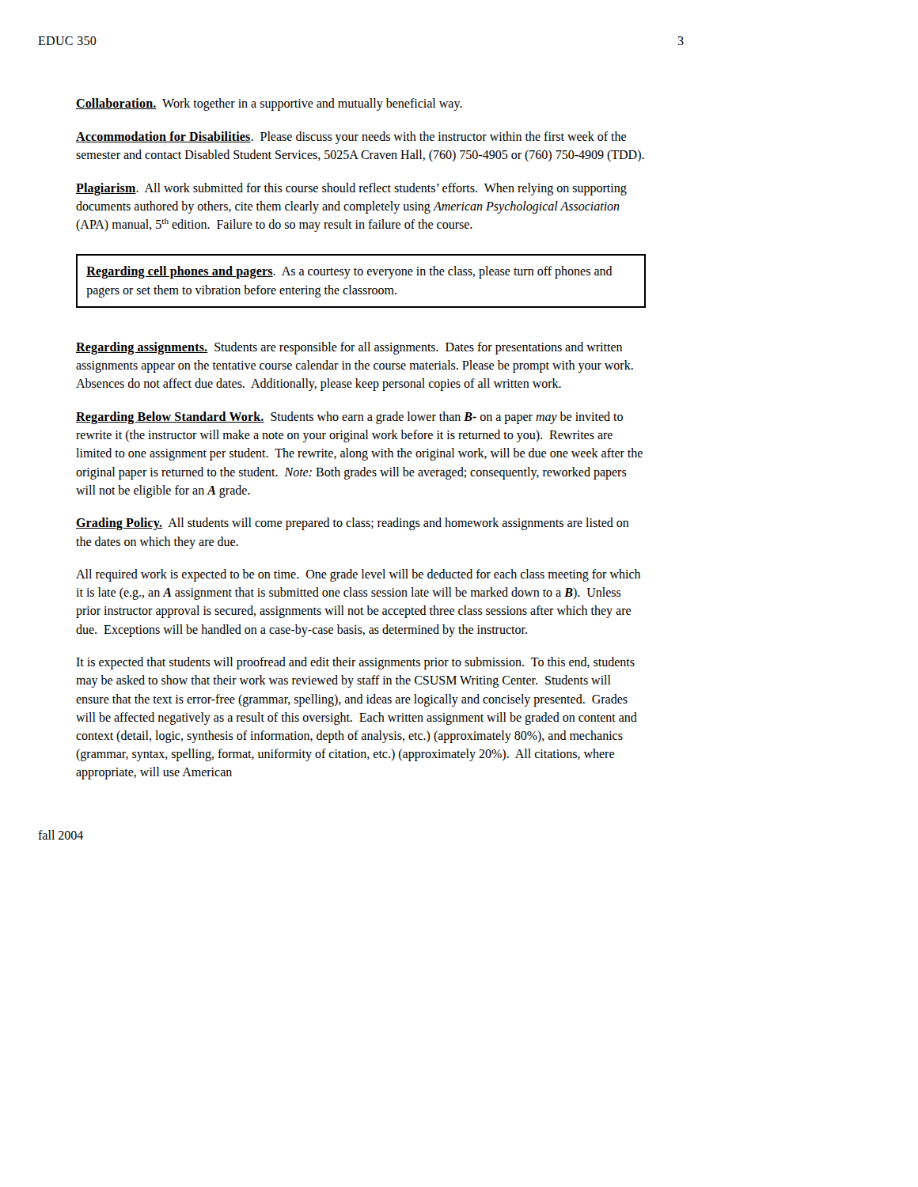EDUC 350 3
Collaboration. Work together in a supportive and mutually beneficial way.
Accommodation for Disabilities. Please discuss your needs with the instructor within the first week of the semester and contact Disabled Student Services, 5025A Craven Hall, (760) 750-4905 or (760) 750-4909 (TDD).
Plagiarism. All work submitted for this course should reflect students’ efforts. When relying on supporting documents authored by others, cite them clearly and completely using American Psychological Association (APA) manual, 5th edition. Failure to do so may result in failure of the course.
Regarding cell phones and pagers. As a courtesy to everyone in the class, please turn off phones and pagers or set them to vibration before entering the classroom.
Regarding assignments. Students are responsible for all assignments. Dates for presentations and written assignments appear on the tentative course calendar in the course materials. Please be prompt with your work. Absences do not affect due dates. Additionally, please keep personal copies of all written work.
Regarding Below Standard Work. Students who earn a grade lower than B- on a paper may be invited to rewrite it (the instructor will make a note on your original work before it is returned to you). Rewrites are limited to one assignment per student. The rewrite, along with the original work, will be due one week after the original paper is returned to the student. Note: Both grades will be averaged; consequently, reworked papers will not be eligible for an A grade.
Grading Policy. All students will come prepared to class; readings and homework assignments are listed on the dates on which they are due.
All required work is expected to be on time. One grade level will be deducted for each class meeting for which it is late (e.g., an A assignment that is submitted one class session late will be marked down to a B). Unless prior instructor approval is secured, assignments will not be accepted three class sessions after which they are due. Exceptions will be handled on a case-by-case basis, as determined by the instructor.
It is expected that students will proofread and edit their assignments prior to submission. To this end, students may be asked to show that their work was reviewed by staff in the CSUSM Writing Center. Students will ensure that the text is error-free (grammar, spelling), and ideas are logically and concisely presented. Grades will be affected negatively as a result of this oversight. Each written assignment will be graded on content and context (detail, logic, synthesis of information, depth of analysis, etc.) (approximately 80%), and mechanics (grammar, syntax, spelling, format, uniformity of citation, etc.) (approximately 20%). All citations, where appropriate, will use American
fall 2004